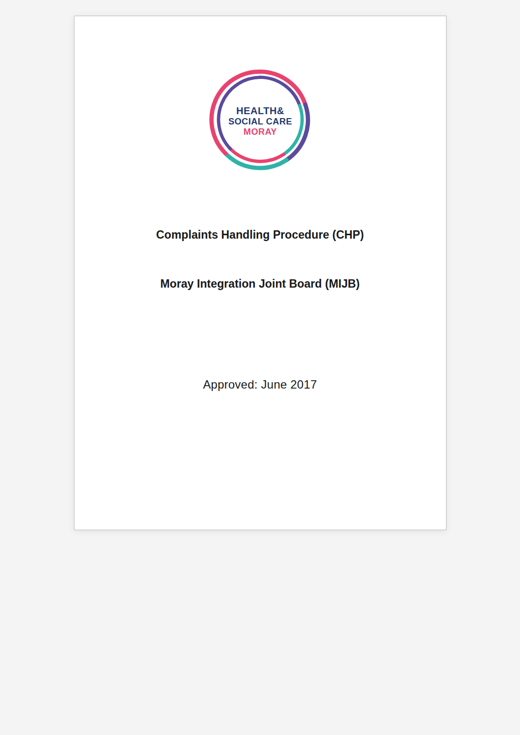HEALTH& SOCIAL CARE MORAY
Complaints Handling Procedure (CHP)
Moray Integration Joint Board (MIJB)
Approved: June 2017